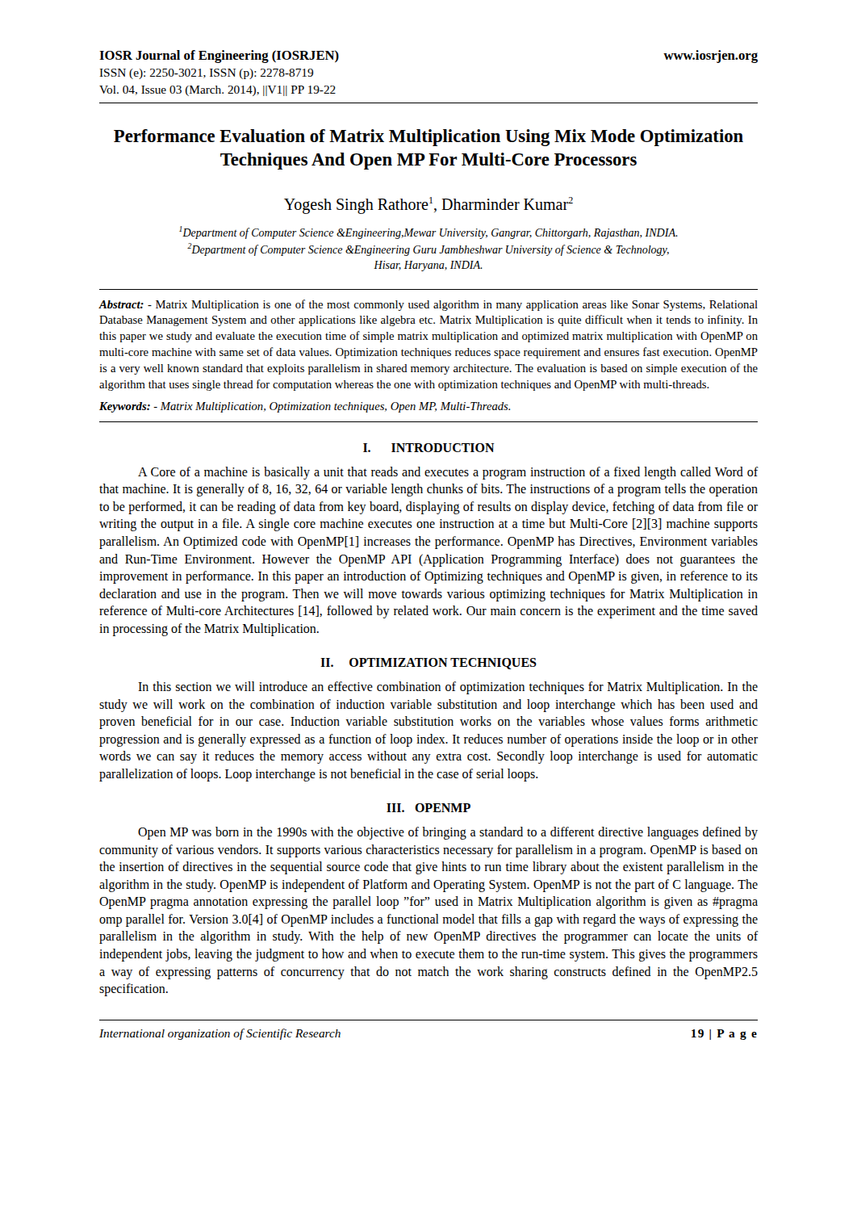IOSR Journal of Engineering (IOSRJEN) www.iosrjen.org
ISSN (e): 2250-3021, ISSN (p): 2278-8719
Vol. 04, Issue 03 (March. 2014), ||V1|| PP 19-22
Performance Evaluation of Matrix Multiplication Using Mix Mode Optimization Techniques And Open MP For Multi-Core Processors
Yogesh Singh Rathore1, Dharminder Kumar2
1Department of Computer Science &Engineering,Mewar University, Gangrar, Chittorgarh, Rajasthan, INDIA.
2Department of Computer Science &Engineering Guru Jambheshwar University of Science & Technology,
Hisar, Haryana, INDIA.
Abstract: - Matrix Multiplication is one of the most commonly used algorithm in many application areas like Sonar Systems, Relational Database Management System and other applications like algebra etc. Matrix Multiplication is quite difficult when it tends to infinity. In this paper we study and evaluate the execution time of simple matrix multiplication and optimized matrix multiplication with OpenMP on multi-core machine with same set of data values. Optimization techniques reduces space requirement and ensures fast execution. OpenMP is a very well known standard that exploits parallelism in shared memory architecture. The evaluation is based on simple execution of the algorithm that uses single thread for computation whereas the one with optimization techniques and OpenMP with multi-threads.
Keywords: - Matrix Multiplication, Optimization techniques, Open MP, Multi-Threads.
I. INTRODUCTION
A Core of a machine is basically a unit that reads and executes a program instruction of a fixed length called Word of that machine. It is generally of 8, 16, 32, 64 or variable length chunks of bits. The instructions of a program tells the operation to be performed, it can be reading of data from key board, displaying of results on display device, fetching of data from file or writing the output in a file. A single core machine executes one instruction at a time but Multi-Core [2][3] machine supports parallelism. An Optimized code with OpenMP[1] increases the performance. OpenMP has Directives, Environment variables and Run-Time Environment. However the OpenMP API (Application Programming Interface) does not guarantees the improvement in performance. In this paper an introduction of Optimizing techniques and OpenMP is given, in reference to its declaration and use in the program. Then we will move towards various optimizing techniques for Matrix Multiplication in reference of Multi-core Architectures [14], followed by related work. Our main concern is the experiment and the time saved in processing of the Matrix Multiplication.
II. OPTIMIZATION TECHNIQUES
In this section we will introduce an effective combination of optimization techniques for Matrix Multiplication. In the study we will work on the combination of induction variable substitution and loop interchange which has been used and proven beneficial for in our case. Induction variable substitution works on the variables whose values forms arithmetic progression and is generally expressed as a function of loop index. It reduces number of operations inside the loop or in other words we can say it reduces the memory access without any extra cost. Secondly loop interchange is used for automatic parallelization of loops. Loop interchange is not beneficial in the case of serial loops.
III. OPENMP
Open MP was born in the 1990s with the objective of bringing a standard to a different directive languages defined by community of various vendors. It supports various characteristics necessary for parallelism in a program. OpenMP is based on the insertion of directives in the sequential source code that give hints to run time library about the existent parallelism in the algorithm in the study. OpenMP is independent of Platform and Operating System. OpenMP is not the part of C language. The OpenMP pragma annotation expressing the parallel loop ”for” used in Matrix Multiplication algorithm is given as #pragma omp parallel for. Version 3.0[4] of OpenMP includes a functional model that fills a gap with regard the ways of expressing the parallelism in the algorithm in study. With the help of new OpenMP directives the programmer can locate the units of independent jobs, leaving the judgment to how and when to execute them to the run-time system. This gives the programmers a way of expressing patterns of concurrency that do not match the work sharing constructs defined in the OpenMP2.5 specification.
International organization of Scientific Research 19 | P a g e